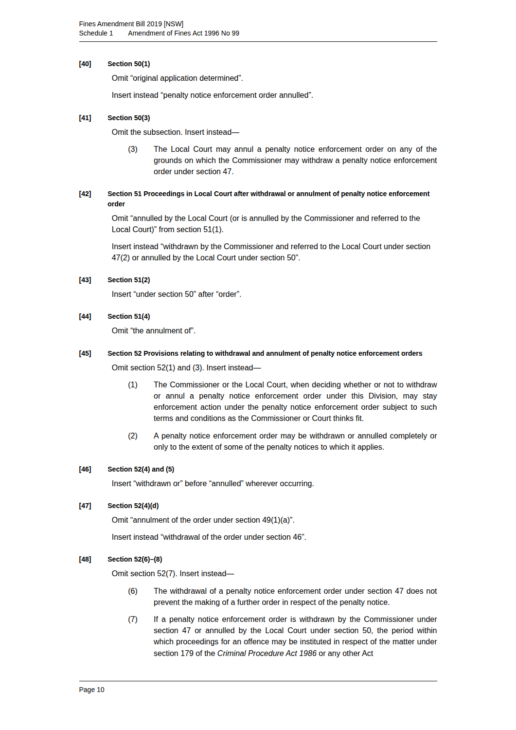Fines Amendment Bill 2019 [NSW]
Schedule 1 Amendment of Fines Act 1996 No 99
[40] Section 50(1)
Omit “original application determined”.
Insert instead “penalty notice enforcement order annulled”.
[41] Section 50(3)
Omit the subsection. Insert instead—
(3) The Local Court may annul a penalty notice enforcement order on any of the grounds on which the Commissioner may withdraw a penalty notice enforcement order under section 47.
[42] Section 51 Proceedings in Local Court after withdrawal or annulment of penalty notice enforcement order
Omit “annulled by the Local Court (or is annulled by the Commissioner and referred to the Local Court)” from section 51(1).
Insert instead “withdrawn by the Commissioner and referred to the Local Court under section 47(2) or annulled by the Local Court under section 50”.
[43] Section 51(2)
Insert “under section 50” after “order”.
[44] Section 51(4)
Omit “the annulment of”.
[45] Section 52 Provisions relating to withdrawal and annulment of penalty notice enforcement orders
Omit section 52(1) and (3). Insert instead—
(1) The Commissioner or the Local Court, when deciding whether or not to withdraw or annul a penalty notice enforcement order under this Division, may stay enforcement action under the penalty notice enforcement order subject to such terms and conditions as the Commissioner or Court thinks fit.
(2) A penalty notice enforcement order may be withdrawn or annulled completely or only to the extent of some of the penalty notices to which it applies.
[46] Section 52(4) and (5)
Insert “withdrawn or” before “annulled” wherever occurring.
[47] Section 52(4)(d)
Omit “annulment of the order under section 49(1)(a)”.
Insert instead “withdrawal of the order under section 46”.
[48] Section 52(6)–(8)
Omit section 52(7). Insert instead—
(6) The withdrawal of a penalty notice enforcement order under section 47 does not prevent the making of a further order in respect of the penalty notice.
(7) If a penalty notice enforcement order is withdrawn by the Commissioner under section 47 or annulled by the Local Court under section 50, the period within which proceedings for an offence may be instituted in respect of the matter under section 179 of the Criminal Procedure Act 1986 or any other Act
Page 10